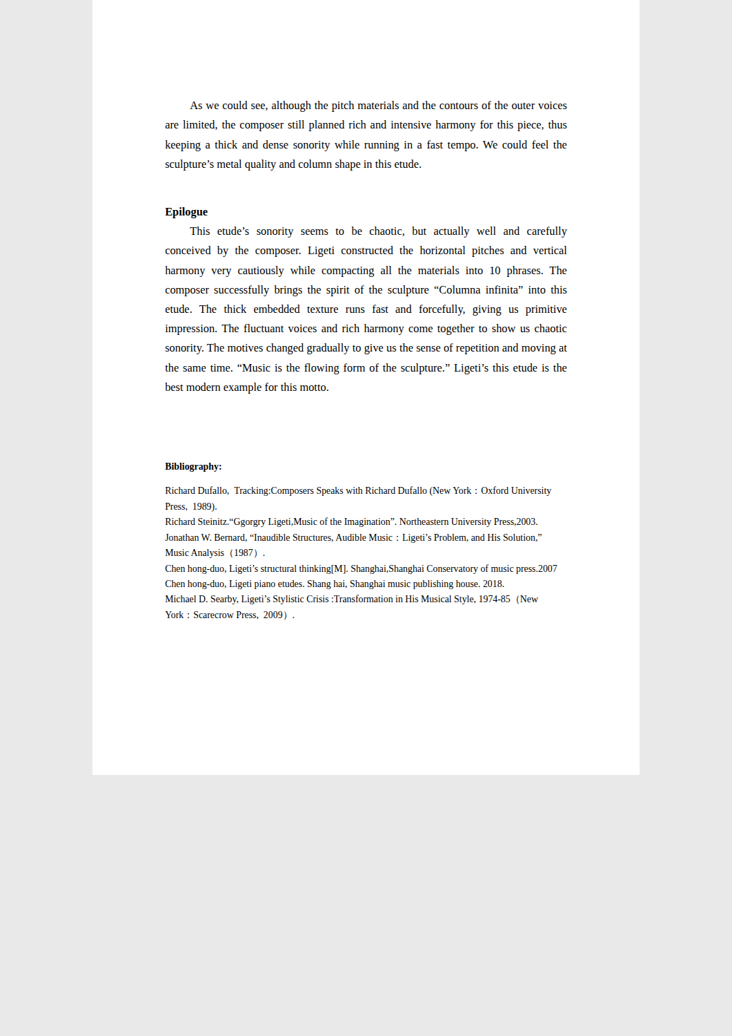As we could see, although the pitch materials and the contours of the outer voices are limited, the composer still planned rich and intensive harmony for this piece, thus keeping a thick and dense sonority while running in a fast tempo. We could feel the sculpture’s metal quality and column shape in this etude.
Epilogue
This etude’s sonority seems to be chaotic, but actually well and carefully conceived by the composer. Ligeti constructed the horizontal pitches and vertical harmony very cautiously while compacting all the materials into 10 phrases. The composer successfully brings the spirit of the sculpture “Columna infinita” into this etude. The thick embedded texture runs fast and forcefully, giving us primitive impression. The fluctuant voices and rich harmony come together to show us chaotic sonority. The motives changed gradually to give us the sense of repetition and moving at the same time. “Music is the flowing form of the sculpture.” Ligeti’s this etude is the best modern example for this motto.
Bibliography:
Richard Dufallo, Tracking:Composers Speaks with Richard Dufallo (New York：Oxford University Press, 1989).
Richard Steinitz.“Ggorgry Ligeti,Music of the Imagination”. Northeastern University Press,2003.
Jonathan W. Bernard, “Inaudible Structures, Audible Music：Ligeti’s Problem, and His Solution,” Music Analysis（1987）.
Chen hong-duo, Ligeti’s structural thinking[M]. Shanghai,Shanghai Conservatory of music press.2007
Chen hong-duo, Ligeti piano etudes. Shang hai, Shanghai music publishing house. 2018.
Michael D. Searby, Ligeti’s Stylistic Crisis :Transformation in His Musical Style, 1974-85（New York：Scarecrow Press, 2009）.